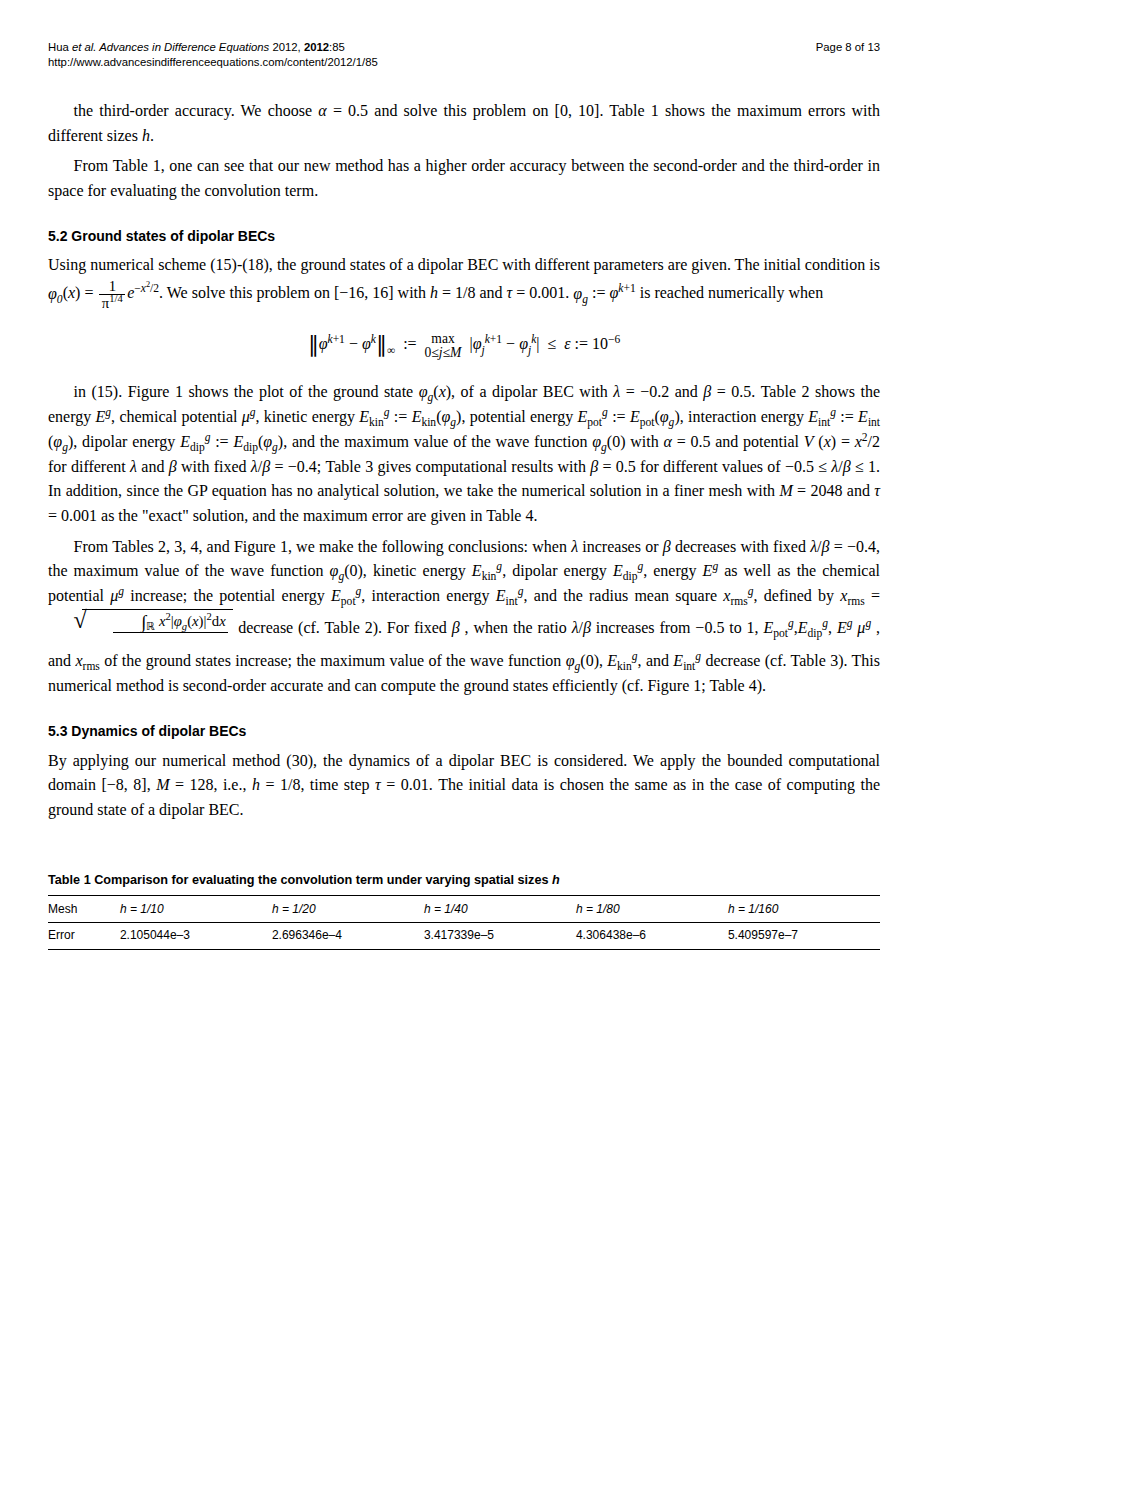Hua et al. Advances in Difference Equations 2012, 2012:85
http://www.advancesindifferenceequations.com/content/2012/1/85
Page 8 of 13
the third-order accuracy. We choose α = 0.5 and solve this problem on [0, 10]. Table 1 shows the maximum errors with different sizes h.
From Table 1, one can see that our new method has a higher order accuracy between the second-order and the third-order in space for evaluating the convolution term.
5.2 Ground states of dipolar BECs
Using numerical scheme (15)-(18), the ground states of a dipolar BEC with different parameters are given. The initial condition is φ0(x) = 1 π1/4 e−x2/2. We solve this problem on [−16, 16] with h = 1/8 and τ = 0.001. φg := φk+1 is reached numerically when
∥φk+1 − φk∥∞ := max 0≤j≤M |φjk+1 − φjk| ≤ ε := 10−6
in (15). Figure 1 shows the plot of the ground state φg(x), of a dipolar BEC with λ = −0.2 and β = 0.5. Table 2 shows the energy Eg, chemical potential μg, kinetic energy Eking := Ekin(φg), potential energy Epotg := Epot(φg), interaction energy Eintg := Eint (φg), dipolar energy Edipg := Edip(φg), and the maximum value of the wave function φg(0) with α = 0.5 and potential V (x) = x2/2 for different λ and β with fixed λ/β = −0.4; Table 3 gives computational results with β = 0.5 for different values of −0.5 ≤ λ/β ≤ 1. In addition, since the GP equation has no analytical solution, we take the numerical solution in a finer mesh with M = 2048 and τ = 0.001 as the "exact" solution, and the maximum error are given in Table 4.
From Tables 2, 3, 4, and Figure 1, we make the following conclusions: when λ increases or β decreases with fixed λ/β = −0.4, the maximum value of the wave function φg(0), kinetic energy Eking, dipolar energy Edipg, energy Eg as well as the chemical potential μg increase; the potential energy Epotg, interaction energy Eintg, and the radius mean square xrmsg, defined by xrms = ∫ℝ x2|φg(x)|2dx decrease (cf. Table 2). For fixed β , when the ratio λ/β increases from −0.5 to 1, Epotg,Edipg, Eg μg , and xrms of the ground states increase; the maximum value of the wave function φg(0), Eking, and Eintg decrease (cf. Table 3). This numerical method is second-order accurate and can compute the ground states efficiently (cf. Figure 1; Table 4).
5.3 Dynamics of dipolar BECs
By applying our numerical method (30), the dynamics of a dipolar BEC is considered. We apply the bounded computational domain [−8, 8], M = 128, i.e., h = 1/8, time step τ = 0.01. The initial data is chosen the same as in the case of computing the ground state of a dipolar BEC.
Table 1 Comparison for evaluating the convolution term under varying spatial sizes h
| Mesh | h = 1/10 | h = 1/20 | h = 1/40 | h = 1/80 | h = 1/160 |
| --- | --- | --- | --- | --- | --- |
| Error | 2.105044e–3 | 2.696346e–4 | 3.417339e–5 | 4.306438e–6 | 5.409597e–7 |